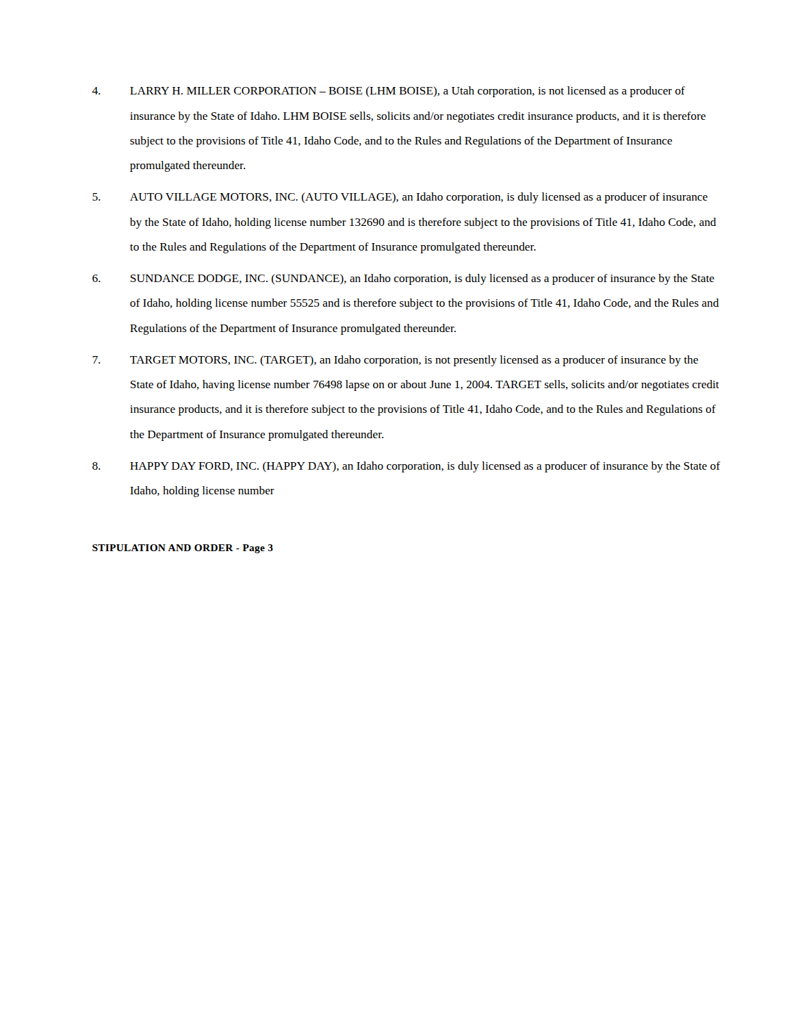4. LARRY H. MILLER CORPORATION – BOISE (LHM BOISE), a Utah corporation, is not licensed as a producer of insurance by the State of Idaho. LHM BOISE sells, solicits and/or negotiates credit insurance products, and it is therefore subject to the provisions of Title 41, Idaho Code, and to the Rules and Regulations of the Department of Insurance promulgated thereunder.
5. AUTO VILLAGE MOTORS, INC. (AUTO VILLAGE), an Idaho corporation, is duly licensed as a producer of insurance by the State of Idaho, holding license number 132690 and is therefore subject to the provisions of Title 41, Idaho Code, and to the Rules and Regulations of the Department of Insurance promulgated thereunder.
6. SUNDANCE DODGE, INC. (SUNDANCE), an Idaho corporation, is duly licensed as a producer of insurance by the State of Idaho, holding license number 55525 and is therefore subject to the provisions of Title 41, Idaho Code, and the Rules and Regulations of the Department of Insurance promulgated thereunder.
7. TARGET MOTORS, INC. (TARGET), an Idaho corporation, is not presently licensed as a producer of insurance by the State of Idaho, having license number 76498 lapse on or about June 1, 2004. TARGET sells, solicits and/or negotiates credit insurance products, and it is therefore subject to the provisions of Title 41, Idaho Code, and to the Rules and Regulations of the Department of Insurance promulgated thereunder.
8. HAPPY DAY FORD, INC. (HAPPY DAY), an Idaho corporation, is duly licensed as a producer of insurance by the State of Idaho, holding license number
STIPULATION AND ORDER - Page 3